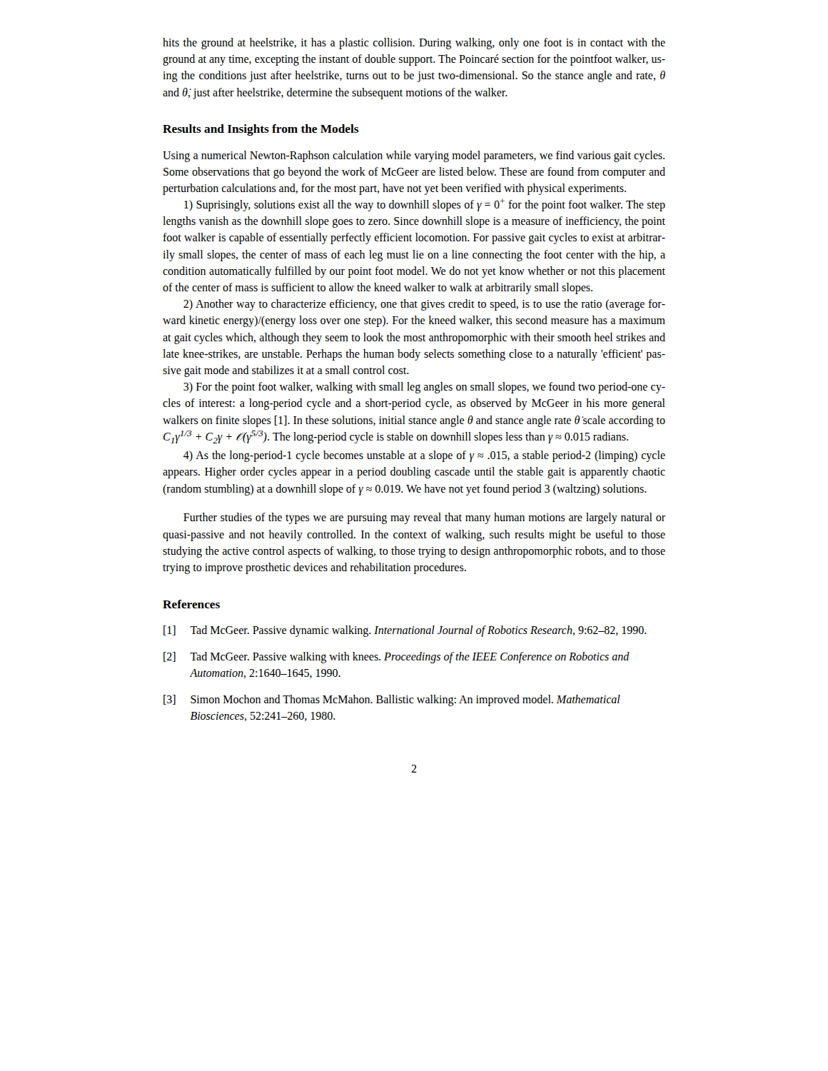hits the ground at heelstrike, it has a plastic collision. During walking, only one foot is in contact with the ground at any time, excepting the instant of double support. The Poincaré section for the pointfoot walker, using the conditions just after heelstrike, turns out to be just two-dimensional. So the stance angle and rate, θ and θ̇, just after heelstrike, determine the subsequent motions of the walker.
Results and Insights from the Models
Using a numerical Newton-Raphson calculation while varying model parameters, we find various gait cycles. Some observations that go beyond the work of McGeer are listed below. These are found from computer and perturbation calculations and, for the most part, have not yet been verified with physical experiments.
1) Suprisingly, solutions exist all the way to downhill slopes of γ = 0+ for the point foot walker. The step lengths vanish as the downhill slope goes to zero. Since downhill slope is a measure of inefficiency, the point foot walker is capable of essentially perfectly efficient locomotion. For passive gait cycles to exist at arbitrarily small slopes, the center of mass of each leg must lie on a line connecting the foot center with the hip, a condition automatically fulfilled by our point foot model. We do not yet know whether or not this placement of the center of mass is sufficient to allow the kneed walker to walk at arbitrarily small slopes.
2) Another way to characterize efficiency, one that gives credit to speed, is to use the ratio (average forward kinetic energy)/(energy loss over one step). For the kneed walker, this second measure has a maximum at gait cycles which, although they seem to look the most anthropomorphic with their smooth heel strikes and late knee-strikes, are unstable. Perhaps the human body selects something close to a naturally 'efficient' passive gait mode and stabilizes it at a small control cost.
3) For the point foot walker, walking with small leg angles on small slopes, we found two period-one cycles of interest: a long-period cycle and a short-period cycle, as observed by McGeer in his more general walkers on finite slopes [1]. In these solutions, initial stance angle θ and stance angle rate θ̇ scale according to C1γ1/3 + C2γ + 𝒪(γ5/3). The long-period cycle is stable on downhill slopes less than γ ≈ 0.015 radians.
4) As the long-period-1 cycle becomes unstable at a slope of γ ≈ .015, a stable period-2 (limping) cycle appears. Higher order cycles appear in a period doubling cascade until the stable gait is apparently chaotic (random stumbling) at a downhill slope of γ ≈ 0.019. We have not yet found period 3 (waltzing) solutions.
Further studies of the types we are pursuing may reveal that many human motions are largely natural or quasi-passive and not heavily controlled. In the context of walking, such results might be useful to those studying the active control aspects of walking, to those trying to design anthropomorphic robots, and to those trying to improve prosthetic devices and rehabilitation procedures.
References
[1]
Tad McGeer. Passive dynamic walking. International Journal of Robotics Research, 9:62–82, 1990.
[2]
Tad McGeer. Passive walking with knees. Proceedings of the IEEE Conference on Robotics and Automation, 2:1640–1645, 1990.
[3]
Simon Mochon and Thomas McMahon. Ballistic walking: An improved model. Mathematical Biosciences, 52:241–260, 1980.
2